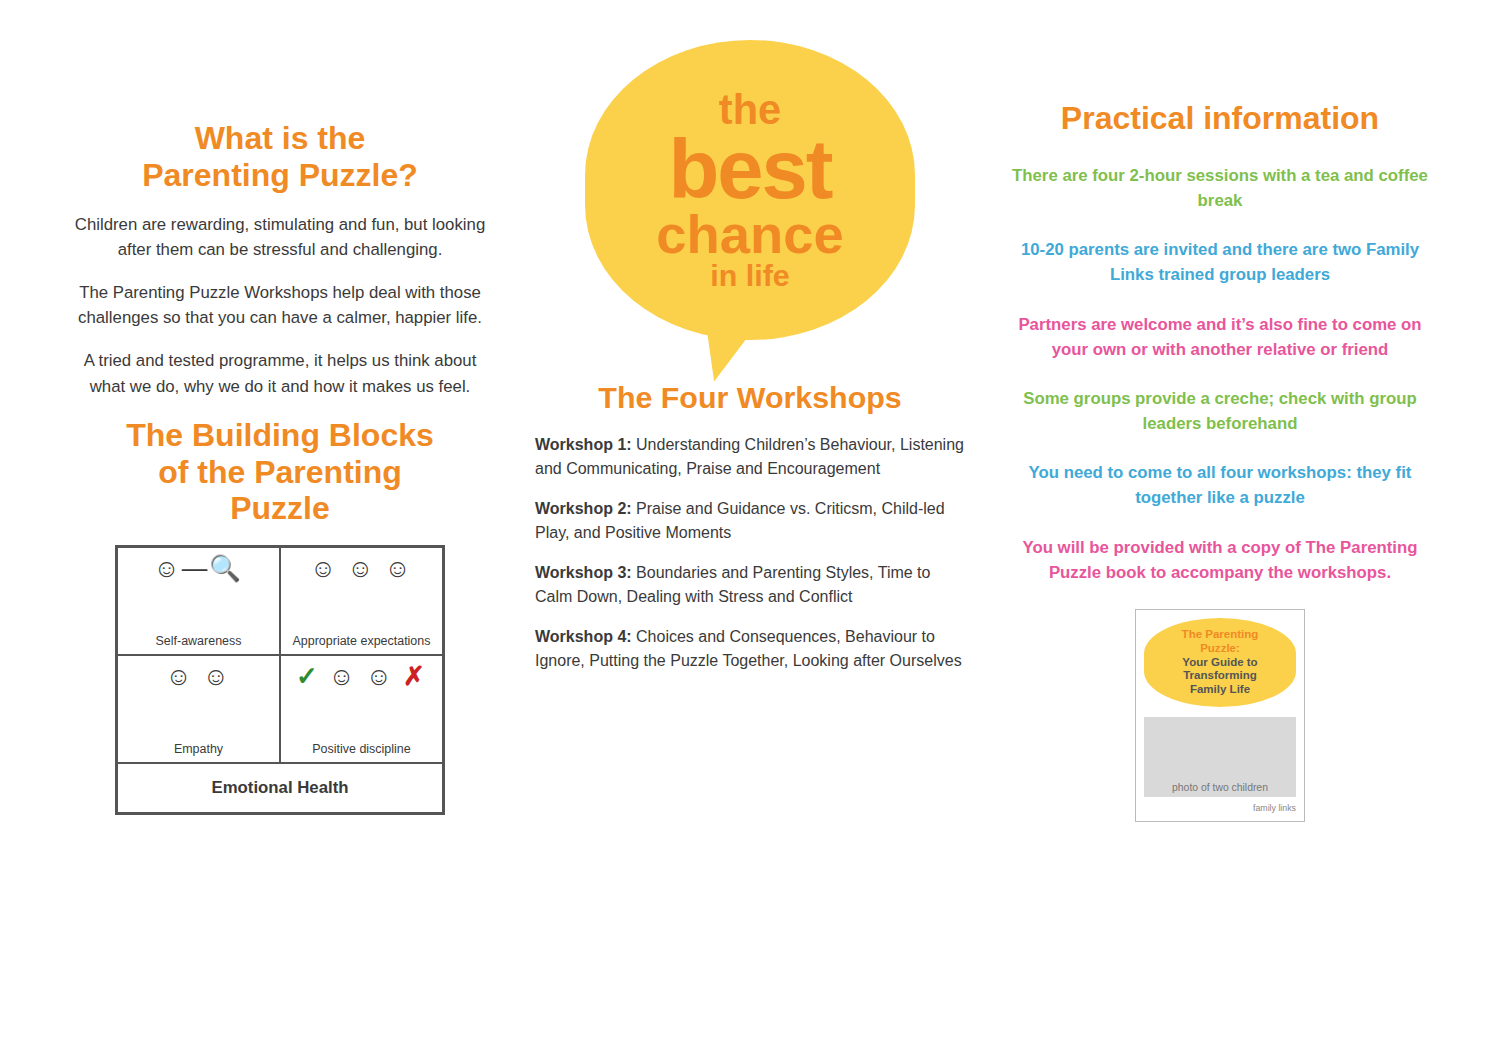What is the
Parenting Puzzle?
Children are rewarding, stimulating and fun, but looking after them can be stressful and challenging.
The Parenting Puzzle Workshops help deal with those challenges so that you can have a calmer, happier life.
A tried and tested programme, it helps us think about what we do, why we do it and how it makes us feel.
The Building Blocks
of the Parenting
Puzzle
☺—🔍
Self-awareness
☺ ☺ ☺
Appropriate expectations
☺ ☺
Empathy
✓ ☺ ☺ ✗
Positive discipline
Emotional Health
the best chance in life
The Four Workshops
Workshop 1: Understanding Children’s Behaviour, Listening and Communicating, Praise and Encouragement
Workshop 2: Praise and Guidance vs. Criticsm, Child-led Play, and Positive Moments
Workshop 3: Boundaries and Parenting Styles, Time to Calm Down, Dealing with Stress and Conflict
Workshop 4: Choices and Consequences, Behaviour to Ignore, Putting the Puzzle Together, Looking after Ourselves
Practical information
There are four 2-hour sessions with a tea and coffee break
10-20 parents are invited and there are two Family Links trained group leaders
Partners are welcome and it’s also fine to come on your own or with another relative or friend
Some groups provide a creche; check with group leaders beforehand
You need to come to all four workshops: they fit together like a puzzle
You will be provided with a copy of The Parenting Puzzle book to accompany the workshops.
The Parenting
Puzzle: Your Guide to
Transforming
Family Life
photo of two children
family links